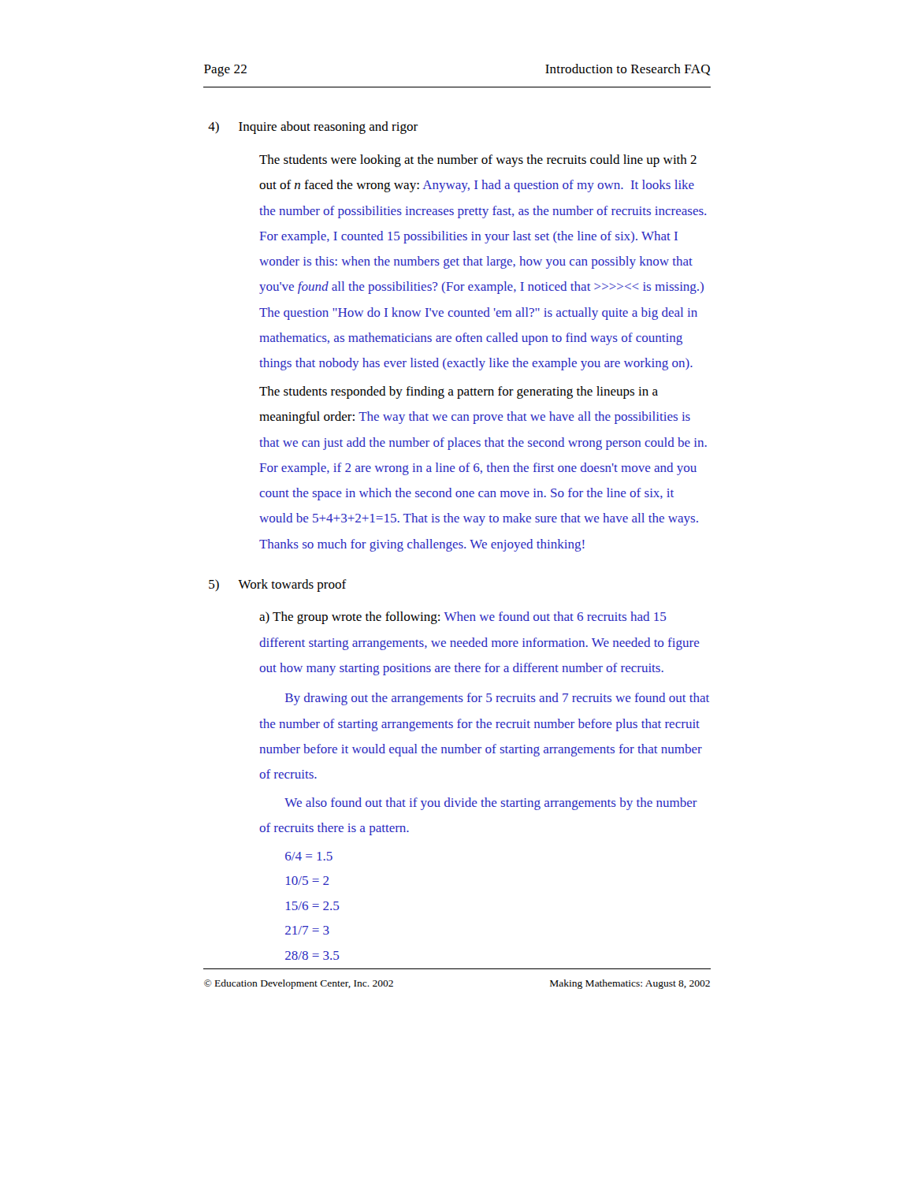Page 22 Introduction to Research FAQ
4)
Inquire about reasoning and rigor
The students were looking at the number of ways the recruits could line up with 2 out of n faced the wrong way: Anyway, I had a question of my own. It looks like the number of possibilities increases pretty fast, as the number of recruits increases. For example, I counted 15 possibilities in your last set (the line of six). What I wonder is this: when the numbers get that large, how you can possibly know that you've found all the possibilities? (For example, I noticed that >>>><< is missing.) The question "How do I know I've counted 'em all?" is actually quite a big deal in mathematics, as mathematicians are often called upon to find ways of counting things that nobody has ever listed (exactly like the example you are working on).
The students responded by finding a pattern for generating the lineups in a meaningful order: The way that we can prove that we have all the possibilities is that we can just add the number of places that the second wrong person could be in. For example, if 2 are wrong in a line of 6, then the first one doesn't move and you count the space in which the second one can move in. So for the line of six, it would be 5+4+3+2+1=15. That is the way to make sure that we have all the ways. Thanks so much for giving challenges. We enjoyed thinking!
5)
Work towards proof
a) The group wrote the following: When we found out that 6 recruits had 15 different starting arrangements, we needed more information. We needed to figure out how many starting positions are there for a different number of recruits.
By drawing out the arrangements for 5 recruits and 7 recruits we found out that the number of starting arrangements for the recruit number before plus that recruit number before it would equal the number of starting arrangements for that number of recruits.
We also found out that if you divide the starting arrangements by the number of recruits there is a pattern.
6/4 = 1.5
10/5 = 2
15/6 = 2.5
21/7 = 3
28/8 = 3.5
© Education Development Center, Inc. 2002 Making Mathematics: August 8, 2002